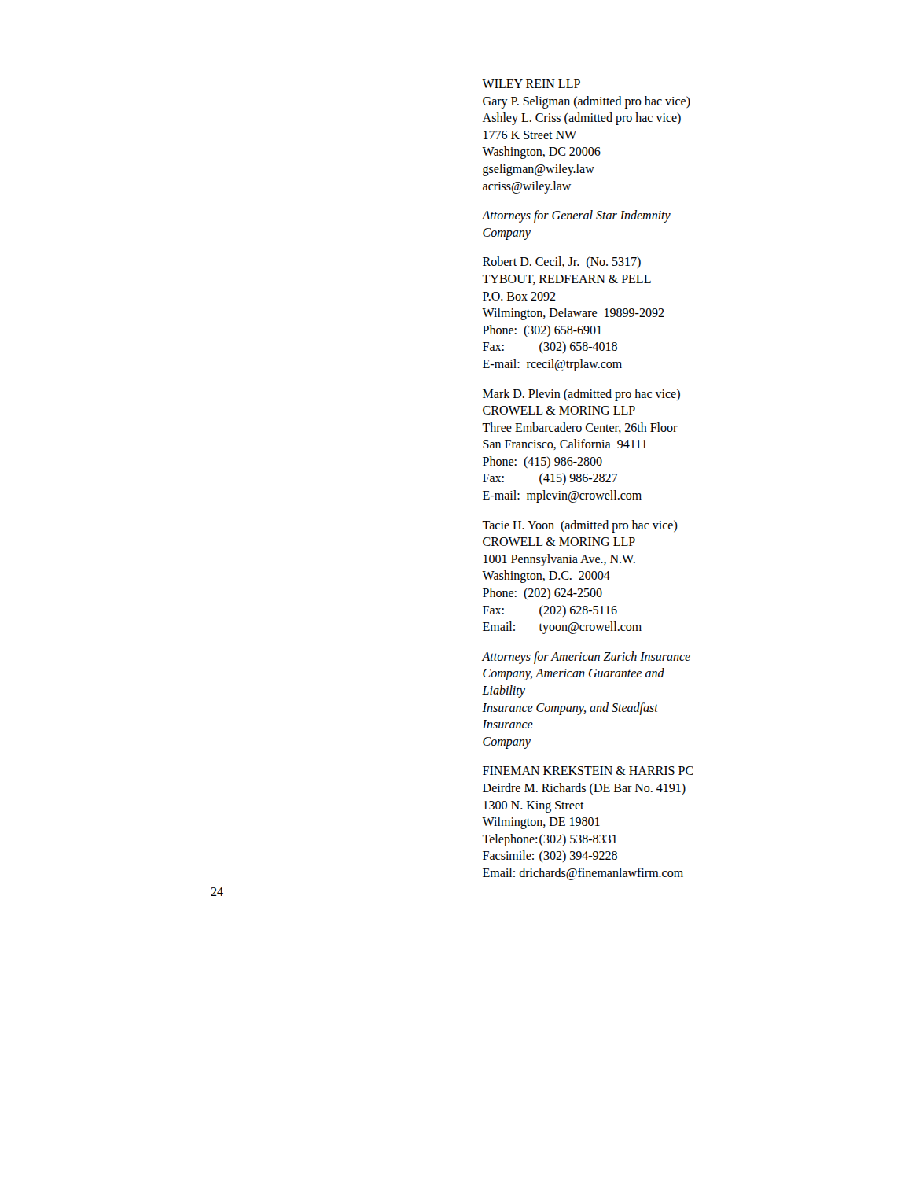WILEY REIN LLP
Gary P. Seligman (admitted pro hac vice)
Ashley L. Criss (admitted pro hac vice)
1776 K Street NW
Washington, DC 20006
gseligman@wiley.law
acriss@wiley.law
Attorneys for General Star Indemnity Company
Robert D. Cecil, Jr. (No. 5317)
TYBOUT, REDFEARN & PELL
P.O. Box 2092
Wilmington, Delaware 19899-2092
Phone: (302) 658-6901
Fax:(302) 658-4018
E-mail: rcecil@trplaw.com
Mark D. Plevin (admitted pro hac vice)
CROWELL & MORING LLP
Three Embarcadero Center, 26th Floor
San Francisco, California 94111
Phone: (415) 986-2800
Fax:(415) 986-2827
E-mail: mplevin@crowell.com
Tacie H. Yoon (admitted pro hac vice)
CROWELL & MORING LLP
1001 Pennsylvania Ave., N.W.
Washington, D.C. 20004
Phone: (202) 624-2500
Fax:(202) 628-5116
Email: tyoon@crowell.com
Attorneys for American Zurich Insurance
Company, American Guarantee and Liability
Insurance Company, and Steadfast Insurance
Company
FINEMAN KREKSTEIN & HARRIS PC
Deirdre M. Richards (DE Bar No. 4191)
1300 N. King Street
Wilmington, DE 19801
Telephone:(302) 538-8331
Facsimile:(302) 394-9228
Email: drichards@finemanlawfirm.com
24